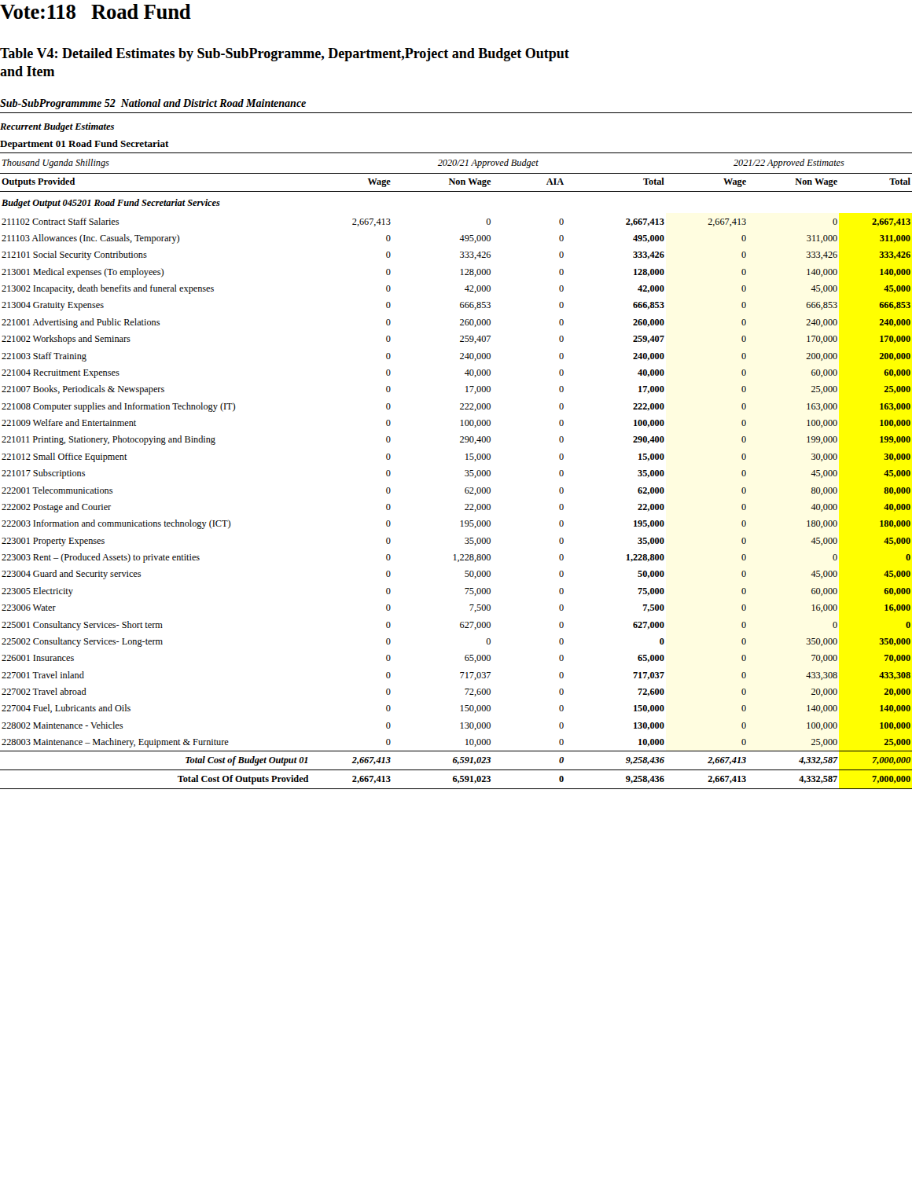Vote:118 Road Fund
Table V4: Detailed Estimates by Sub-SubProgramme, Department,Project and Budget Output
and Item
Sub-SubProgrammme 52 National and District Road Maintenance
Recurrent Budget Estimates
Department 01 Road Fund Secretariat
| Thousand Uganda Shillings | 2020/21 Approved Budget | 2021/22 Approved Estimates |
| --- | --- | --- |
| Outputs Provided | Wage | Non Wage | AIA | Total | Wage | Non Wage | Total |
| Budget Output 045201 Road Fund Secretariat Services |
| 211102 Contract Staff Salaries | 2,667,413 | 0 | 0 | 2,667,413 | 2,667,413 | 0 | 2,667,413 |
| 211103 Allowances (Inc. Casuals, Temporary) | 0 | 495,000 | 0 | 495,000 | 0 | 311,000 | 311,000 |
| 212101 Social Security Contributions | 0 | 333,426 | 0 | 333,426 | 0 | 333,426 | 333,426 |
| 213001 Medical expenses (To employees) | 0 | 128,000 | 0 | 128,000 | 0 | 140,000 | 140,000 |
| 213002 Incapacity, death benefits and funeral expenses | 0 | 42,000 | 0 | 42,000 | 0 | 45,000 | 45,000 |
| 213004 Gratuity Expenses | 0 | 666,853 | 0 | 666,853 | 0 | 666,853 | 666,853 |
| 221001 Advertising and Public Relations | 0 | 260,000 | 0 | 260,000 | 0 | 240,000 | 240,000 |
| 221002 Workshops and Seminars | 0 | 259,407 | 0 | 259,407 | 0 | 170,000 | 170,000 |
| 221003 Staff Training | 0 | 240,000 | 0 | 240,000 | 0 | 200,000 | 200,000 |
| 221004 Recruitment Expenses | 0 | 40,000 | 0 | 40,000 | 0 | 60,000 | 60,000 |
| 221007 Books, Periodicals & Newspapers | 0 | 17,000 | 0 | 17,000 | 0 | 25,000 | 25,000 |
| 221008 Computer supplies and Information Technology (IT) | 0 | 222,000 | 0 | 222,000 | 0 | 163,000 | 163,000 |
| 221009 Welfare and Entertainment | 0 | 100,000 | 0 | 100,000 | 0 | 100,000 | 100,000 |
| 221011 Printing, Stationery, Photocopying and Binding | 0 | 290,400 | 0 | 290,400 | 0 | 199,000 | 199,000 |
| 221012 Small Office Equipment | 0 | 15,000 | 0 | 15,000 | 0 | 30,000 | 30,000 |
| 221017 Subscriptions | 0 | 35,000 | 0 | 35,000 | 0 | 45,000 | 45,000 |
| 222001 Telecommunications | 0 | 62,000 | 0 | 62,000 | 0 | 80,000 | 80,000 |
| 222002 Postage and Courier | 0 | 22,000 | 0 | 22,000 | 0 | 40,000 | 40,000 |
| 222003 Information and communications technology (ICT) | 0 | 195,000 | 0 | 195,000 | 0 | 180,000 | 180,000 |
| 223001 Property Expenses | 0 | 35,000 | 0 | 35,000 | 0 | 45,000 | 45,000 |
| 223003 Rent – (Produced Assets) to private entities | 0 | 1,228,800 | 0 | 1,228,800 | 0 | 0 | 0 |
| 223004 Guard and Security services | 0 | 50,000 | 0 | 50,000 | 0 | 45,000 | 45,000 |
| 223005 Electricity | 0 | 75,000 | 0 | 75,000 | 0 | 60,000 | 60,000 |
| 223006 Water | 0 | 7,500 | 0 | 7,500 | 0 | 16,000 | 16,000 |
| 225001 Consultancy Services- Short term | 0 | 627,000 | 0 | 627,000 | 0 | 0 | 0 |
| 225002 Consultancy Services- Long-term | 0 | 0 | 0 | 0 | 0 | 350,000 | 350,000 |
| 226001 Insurances | 0 | 65,000 | 0 | 65,000 | 0 | 70,000 | 70,000 |
| 227001 Travel inland | 0 | 717,037 | 0 | 717,037 | 0 | 433,308 | 433,308 |
| 227002 Travel abroad | 0 | 72,600 | 0 | 72,600 | 0 | 20,000 | 20,000 |
| 227004 Fuel, Lubricants and Oils | 0 | 150,000 | 0 | 150,000 | 0 | 140,000 | 140,000 |
| 228002 Maintenance - Vehicles | 0 | 130,000 | 0 | 130,000 | 0 | 100,000 | 100,000 |
| 228003 Maintenance – Machinery, Equipment & Furniture | 0 | 10,000 | 0 | 10,000 | 0 | 25,000 | 25,000 |
| Total Cost of Budget Output 01 | 2,667,413 | 6,591,023 | 0 | 9,258,436 | 2,667,413 | 4,332,587 | 7,000,000 |
| Total Cost Of Outputs Provided | 2,667,413 | 6,591,023 | 0 | 9,258,436 | 2,667,413 | 4,332,587 | 7,000,000 |